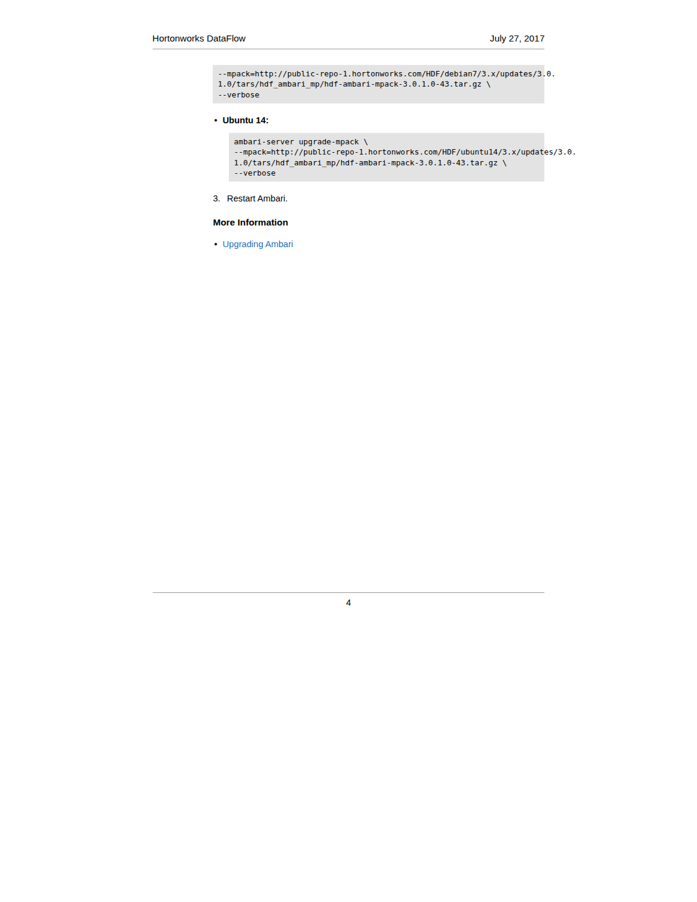Hortonworks DataFlow
July 27, 2017
--mpack=http://public-repo-1.hortonworks.com/HDF/debian7/3.x/updates/3.0.
1.0/tars/hdf_ambari_mp/hdf-ambari-mpack-3.0.1.0-43.tar.gz \
--verbose
Ubuntu 14:
ambari-server upgrade-mpack \
--mpack=http://public-repo-1.hortonworks.com/HDF/ubuntu14/3.x/updates/3.0.
1.0/tars/hdf_ambari_mp/hdf-ambari-mpack-3.0.1.0-43.tar.gz \
--verbose
Restart Ambari.
More Information
Upgrading Ambari
4